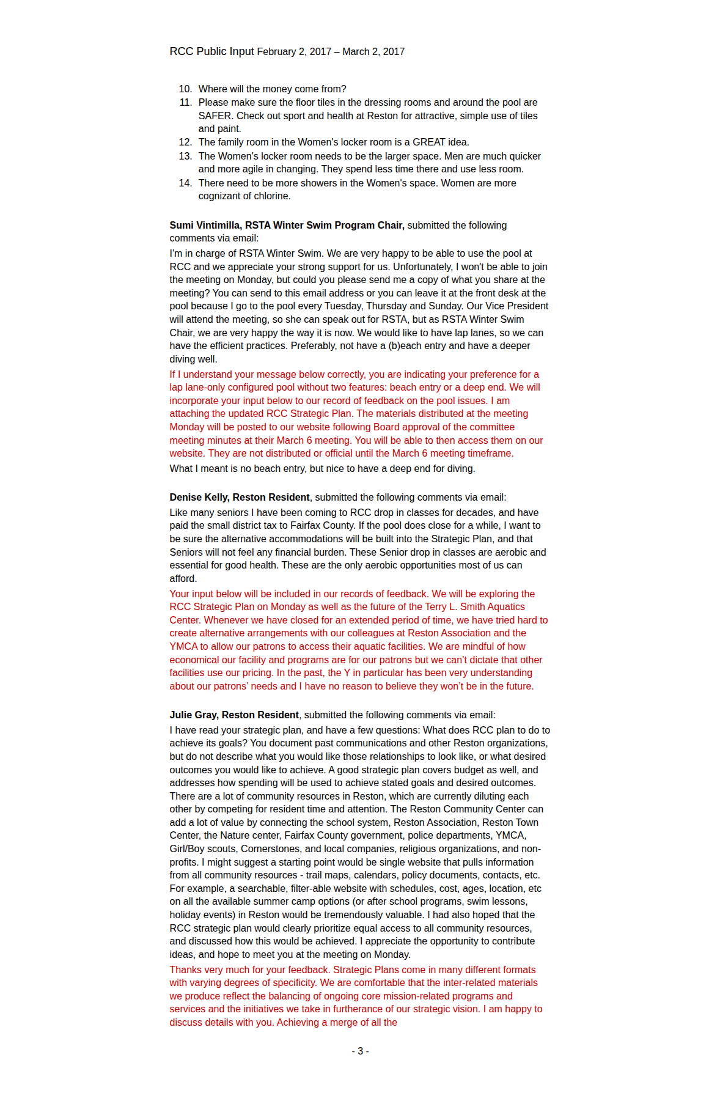RCC Public Input February 2, 2017 – March 2, 2017
Where will the money come from?
Please make sure the floor tiles in the dressing rooms and around the pool are SAFER. Check out sport and health at Reston for attractive, simple use of tiles and paint.
The family room in the Women's locker room is a GREAT idea.
The Women's locker room needs to be the larger space. Men are much quicker and more agile in changing. They spend less time there and use less room.
There need to be more showers in the Women's space. Women are more cognizant of chlorine.
Sumi Vintimilla, RSTA Winter Swim Program Chair, submitted the following comments via email:
I'm in charge of RSTA Winter Swim. We are very happy to be able to use the pool at RCC and we appreciate your strong support for us. Unfortunately, I won't be able to join the meeting on Monday, but could you please send me a copy of what you share at the meeting? You can send to this email address or you can leave it at the front desk at the pool because I go to the pool every Tuesday, Thursday and Sunday. Our Vice President will attend the meeting, so she can speak out for RSTA, but as RSTA Winter Swim Chair, we are very happy the way it is now. We would like to have lap lanes, so we can have the efficient practices. Preferably, not have a (b)each entry and have a deeper diving well.
If I understand your message below correctly, you are indicating your preference for a lap lane-only configured pool without two features: beach entry or a deep end. We will incorporate your input below to our record of feedback on the pool issues. I am attaching the updated RCC Strategic Plan. The materials distributed at the meeting Monday will be posted to our website following Board approval of the committee meeting minutes at their March 6 meeting. You will be able to then access them on our website. They are not distributed or official until the March 6 meeting timeframe.
What I meant is no beach entry, but nice to have a deep end for diving.
Denise Kelly, Reston Resident, submitted the following comments via email:
Like many seniors I have been coming to RCC drop in classes for decades, and have paid the small district tax to Fairfax County. If the pool does close for a while, I want to be sure the alternative accommodations will be built into the Strategic Plan, and that Seniors will not feel any financial burden. These Senior drop in classes are aerobic and essential for good health. These are the only aerobic opportunities most of us can afford.
Your input below will be included in our records of feedback. We will be exploring the RCC Strategic Plan on Monday as well as the future of the Terry L. Smith Aquatics Center. Whenever we have closed for an extended period of time, we have tried hard to create alternative arrangements with our colleagues at Reston Association and the YMCA to allow our patrons to access their aquatic facilities. We are mindful of how economical our facility and programs are for our patrons but we can’t dictate that other facilities use our pricing. In the past, the Y in particular has been very understanding about our patrons’ needs and I have no reason to believe they won’t be in the future.
Julie Gray, Reston Resident, submitted the following comments via email:
I have read your strategic plan, and have a few questions: What does RCC plan to do to achieve its goals? You document past communications and other Reston organizations, but do not describe what you would like those relationships to look like, or what desired outcomes you would like to achieve. A good strategic plan covers budget as well, and addresses how spending will be used to achieve stated goals and desired outcomes. There are a lot of community resources in Reston, which are currently diluting each other by competing for resident time and attention. The Reston Community Center can add a lot of value by connecting the school system, Reston Association, Reston Town Center, the Nature center, Fairfax County government, police departments, YMCA, Girl/Boy scouts, Cornerstones, and local companies, religious organizations, and non-profits. I might suggest a starting point would be single website that pulls information from all community resources - trail maps, calendars, policy documents, contacts, etc. For example, a searchable, filter-able website with schedules, cost, ages, location, etc on all the available summer camp options (or after school programs, swim lessons, holiday events) in Reston would be tremendously valuable. I had also hoped that the RCC strategic plan would clearly prioritize equal access to all community resources, and discussed how this would be achieved. I appreciate the opportunity to contribute ideas, and hope to meet you at the meeting on Monday.
Thanks very much for your feedback. Strategic Plans come in many different formats with varying degrees of specificity. We are comfortable that the inter-related materials we produce reflect the balancing of ongoing core mission-related programs and services and the initiatives we take in furtherance of our strategic vision. I am happy to discuss details with you. Achieving a merge of all the
- 3 -